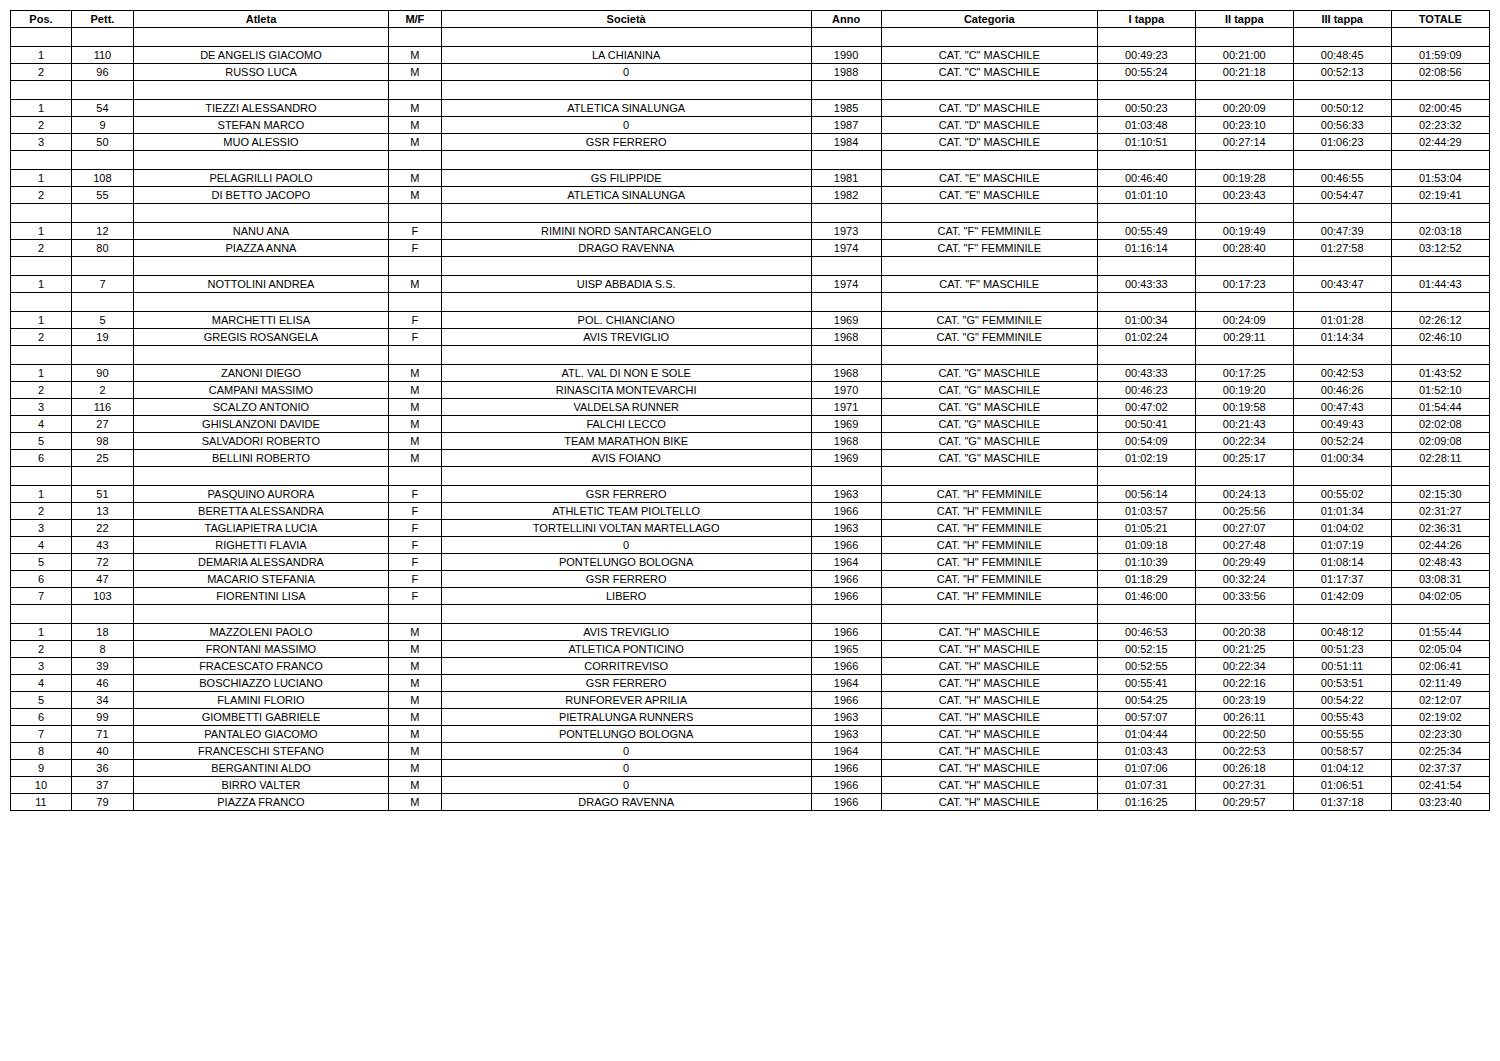| Pos. | Pett. | Atleta | M/F | Società | Anno | Categoria | I tappa | II tappa | III tappa | TOTALE |
| --- | --- | --- | --- | --- | --- | --- | --- | --- | --- | --- |
| 1 | 110 | DE ANGELIS GIACOMO | M | LA CHIANINA | 1990 | CAT. "C" MASCHILE | 00:49:23 | 00:21:00 | 00:48:45 | 01:59:09 |
| 2 | 96 | RUSSO LUCA | M | 0 | 1988 | CAT. "C" MASCHILE | 00:55:24 | 00:21:18 | 00:52:13 | 02:08:56 |
| 1 | 54 | TIEZZI ALESSANDRO | M | ATLETICA SINALUNGA | 1985 | CAT. "D" MASCHILE | 00:50:23 | 00:20:09 | 00:50:12 | 02:00:45 |
| 2 | 9 | STEFAN MARCO | M | 0 | 1987 | CAT. "D" MASCHILE | 01:03:48 | 00:23:10 | 00:56:33 | 02:23:32 |
| 3 | 50 | MUO ALESSIO | M | GSR FERRERO | 1984 | CAT. "D" MASCHILE | 01:10:51 | 00:27:14 | 01:06:23 | 02:44:29 |
| 1 | 108 | PELAGRILLI PAOLO | M | GS FILIPPIDE | 1981 | CAT. "E" MASCHILE | 00:46:40 | 00:19:28 | 00:46:55 | 01:53:04 |
| 2 | 55 | DI BETTO JACOPO | M | ATLETICA SINALUNGA | 1982 | CAT. "E" MASCHILE | 01:01:10 | 00:23:43 | 00:54:47 | 02:19:41 |
| 1 | 12 | NANU ANA | F | RIMINI NORD SANTARCANGELO | 1973 | CAT. "F" FEMMINILE | 00:55:49 | 00:19:49 | 00:47:39 | 02:03:18 |
| 2 | 80 | PIAZZA ANNA | F | DRAGO RAVENNA | 1974 | CAT. "F" FEMMINILE | 01:16:14 | 00:28:40 | 01:27:58 | 03:12:52 |
| 1 | 7 | NOTTOLINI ANDREA | M | UISP ABBADIA S.S. | 1974 | CAT. "F" MASCHILE | 00:43:33 | 00:17:23 | 00:43:47 | 01:44:43 |
| 1 | 5 | MARCHETTI ELISA | F | POL. CHIANCIANO | 1969 | CAT. "G" FEMMINILE | 01:00:34 | 00:24:09 | 01:01:28 | 02:26:12 |
| 2 | 19 | GREGIS ROSANGELA | F | AVIS TREVIGLIO | 1968 | CAT. "G" FEMMINILE | 01:02:24 | 00:29:11 | 01:14:34 | 02:46:10 |
| 1 | 90 | ZANONI DIEGO | M | ATL. VAL DI NON E SOLE | 1968 | CAT. "G" MASCHILE | 00:43:33 | 00:17:25 | 00:42:53 | 01:43:52 |
| 2 | 2 | CAMPANI MASSIMO | M | RINASCITA MONTEVARCHI | 1970 | CAT. "G" MASCHILE | 00:46:23 | 00:19:20 | 00:46:26 | 01:52:10 |
| 3 | 116 | SCALZO ANTONIO | M | VALDELSA RUNNER | 1971 | CAT. "G" MASCHILE | 00:47:02 | 00:19:58 | 00:47:43 | 01:54:44 |
| 4 | 27 | GHISLANZONI DAVIDE | M | FALCHI LECCO | 1969 | CAT. "G" MASCHILE | 00:50:41 | 00:21:43 | 00:49:43 | 02:02:08 |
| 5 | 98 | SALVADORI ROBERTO | M | TEAM MARATHON BIKE | 1968 | CAT. "G" MASCHILE | 00:54:09 | 00:22:34 | 00:52:24 | 02:09:08 |
| 6 | 25 | BELLINI ROBERTO | M | AVIS FOIANO | 1969 | CAT. "G" MASCHILE | 01:02:19 | 00:25:17 | 01:00:34 | 02:28:11 |
| 1 | 51 | PASQUINO AURORA | F | GSR FERRERO | 1963 | CAT. "H" FEMMINILE | 00:56:14 | 00:24:13 | 00:55:02 | 02:15:30 |
| 2 | 13 | BERETTA ALESSANDRA | F | ATHLETIC TEAM PIOLTELLO | 1966 | CAT. "H" FEMMINILE | 01:03:57 | 00:25:56 | 01:01:34 | 02:31:27 |
| 3 | 22 | TAGLIAPIETRA LUCIA | F | TORTELLINI VOLTAN MARTELLAGO | 1963 | CAT. "H" FEMMINILE | 01:05:21 | 00:27:07 | 01:04:02 | 02:36:31 |
| 4 | 43 | RIGHETTI FLAVIA | F | 0 | 1966 | CAT. "H" FEMMINILE | 01:09:18 | 00:27:48 | 01:07:19 | 02:44:26 |
| 5 | 72 | DEMARIA ALESSANDRA | F | PONTELUNGO BOLOGNA | 1964 | CAT. "H" FEMMINILE | 01:10:39 | 00:29:49 | 01:08:14 | 02:48:43 |
| 6 | 47 | MACARIO STEFANIA | F | GSR FERRERO | 1966 | CAT. "H" FEMMINILE | 01:18:29 | 00:32:24 | 01:17:37 | 03:08:31 |
| 7 | 103 | FIORENTINI LISA | F | LIBERO | 1966 | CAT. "H" FEMMINILE | 01:46:00 | 00:33:56 | 01:42:09 | 04:02:05 |
| 1 | 18 | MAZZOLENI PAOLO | M | AVIS TREVIGLIO | 1966 | CAT. "H" MASCHILE | 00:46:53 | 00:20:38 | 00:48:12 | 01:55:44 |
| 2 | 8 | FRONTANI MASSIMO | M | ATLETICA PONTICINO | 1965 | CAT. "H" MASCHILE | 00:52:15 | 00:21:25 | 00:51:23 | 02:05:04 |
| 3 | 39 | FRACESCATO FRANCO | M | CORRITREVISO | 1966 | CAT. "H" MASCHILE | 00:52:55 | 00:22:34 | 00:51:11 | 02:06:41 |
| 4 | 46 | BOSCHIAZZO LUCIANO | M | GSR FERRERO | 1964 | CAT. "H" MASCHILE | 00:55:41 | 00:22:16 | 00:53:51 | 02:11:49 |
| 5 | 34 | FLAMINI FLORIO | M | RUNFOREVER APRILIA | 1966 | CAT. "H" MASCHILE | 00:54:25 | 00:23:19 | 00:54:22 | 02:12:07 |
| 6 | 99 | GIOMBETTI GABRIELE | M | PIETRALUNGA RUNNERS | 1963 | CAT. "H" MASCHILE | 00:57:07 | 00:26:11 | 00:55:43 | 02:19:02 |
| 7 | 71 | PANTALEO GIACOMO | M | PONTELUNGO BOLOGNA | 1963 | CAT. "H" MASCHILE | 01:04:44 | 00:22:50 | 00:55:55 | 02:23:30 |
| 8 | 40 | FRANCESCHI STEFANO | M | 0 | 1964 | CAT. "H" MASCHILE | 01:03:43 | 00:22:53 | 00:58:57 | 02:25:34 |
| 9 | 36 | BERGANTINI ALDO | M | 0 | 1966 | CAT. "H" MASCHILE | 01:07:06 | 00:26:18 | 01:04:12 | 02:37:37 |
| 10 | 37 | BIRRO VALTER | M | 0 | 1966 | CAT. "H" MASCHILE | 01:07:31 | 00:27:31 | 01:06:51 | 02:41:54 |
| 11 | 79 | PIAZZA FRANCO | M | DRAGO RAVENNA | 1966 | CAT. "H" MASCHILE | 01:16:25 | 00:29:57 | 01:37:18 | 03:23:40 |